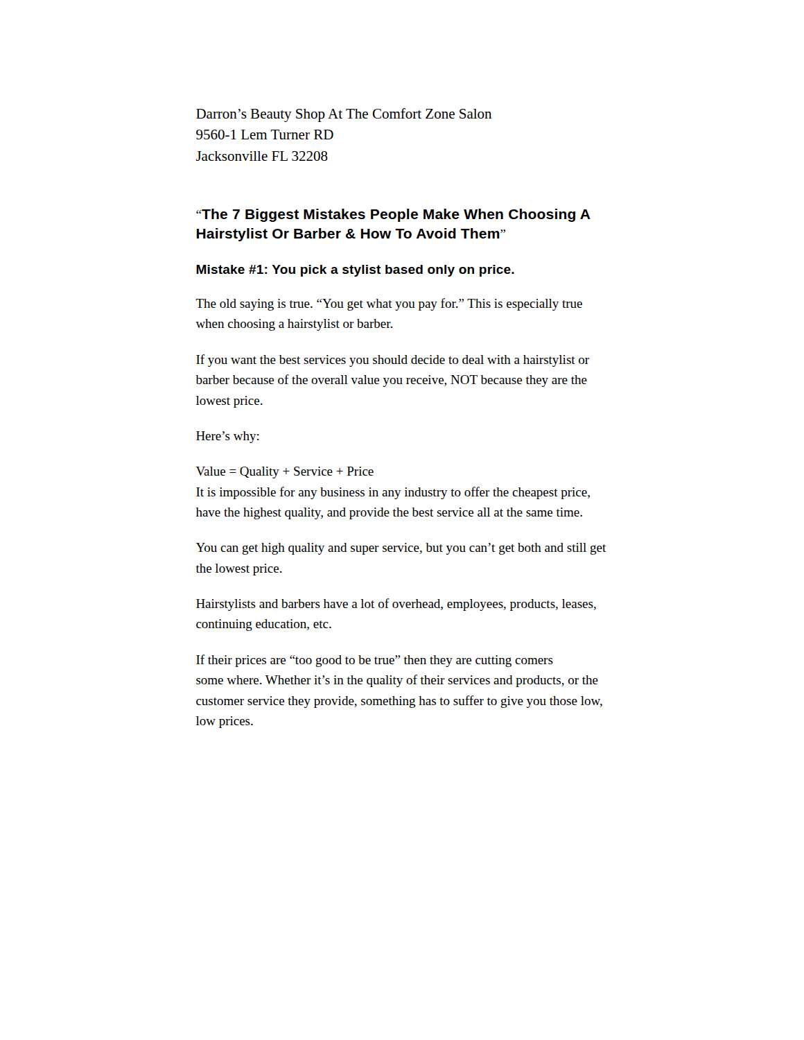Darron’s Beauty Shop At The Comfort Zone Salon
9560-1 Lem Turner RD
Jacksonville FL 32208
“The 7 Biggest Mistakes People Make When Choosing A Hairstylist Or Barber & How To Avoid Them”
Mistake #1: You pick a stylist based only on price.
The old saying is true. “You get what you pay for.” This is especially true when choosing a hairstylist or barber.
If you want the best services you should decide to deal with a hairstylist or barber because of the overall value you receive, NOT because they are the lowest price.
Here’s why:
Value = Quality + Service + Price
It is impossible for any business in any industry to offer the cheapest price, have the highest quality, and provide the best service all at the same time.
You can get high quality and super service, but you can’t get both and still get the lowest price.
Hairstylists and barbers have a lot of overhead, employees, products, leases, continuing education, etc.
If their prices are “too good to be true” then they are cutting comers
some where. Whether it’s in the quality of their services and products, or the customer service they provide, something has to suffer to give you those low, low prices.